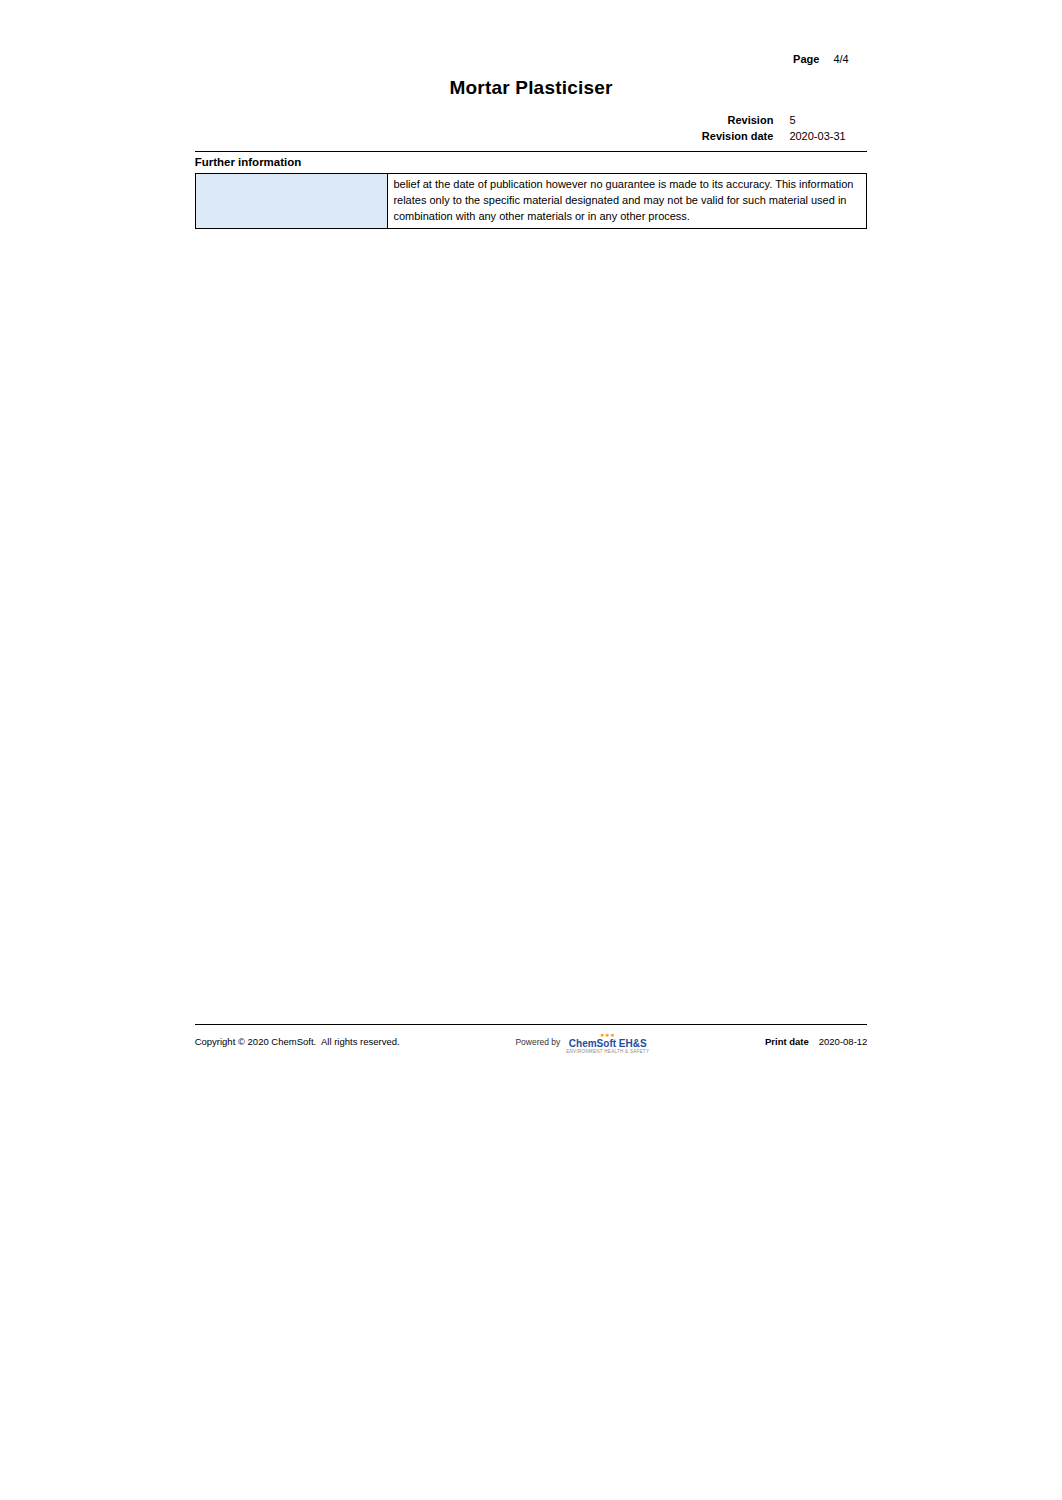Page 4/4
Mortar Plasticiser
Revision 5
Revision date 2020-03-31
Further information
| | belief at the date of publication however no guarantee is made to its accuracy. This information relates only to the specific material designated and may not be valid for such material used in combination with any other materials or in any other process. |
Copyright © 2020 ChemSoft. All rights reserved.
Powered by ●●●
ChemSoft EH&S
ENVIRONMENT HEALTH & SAFETY
Print date 2020-08-12